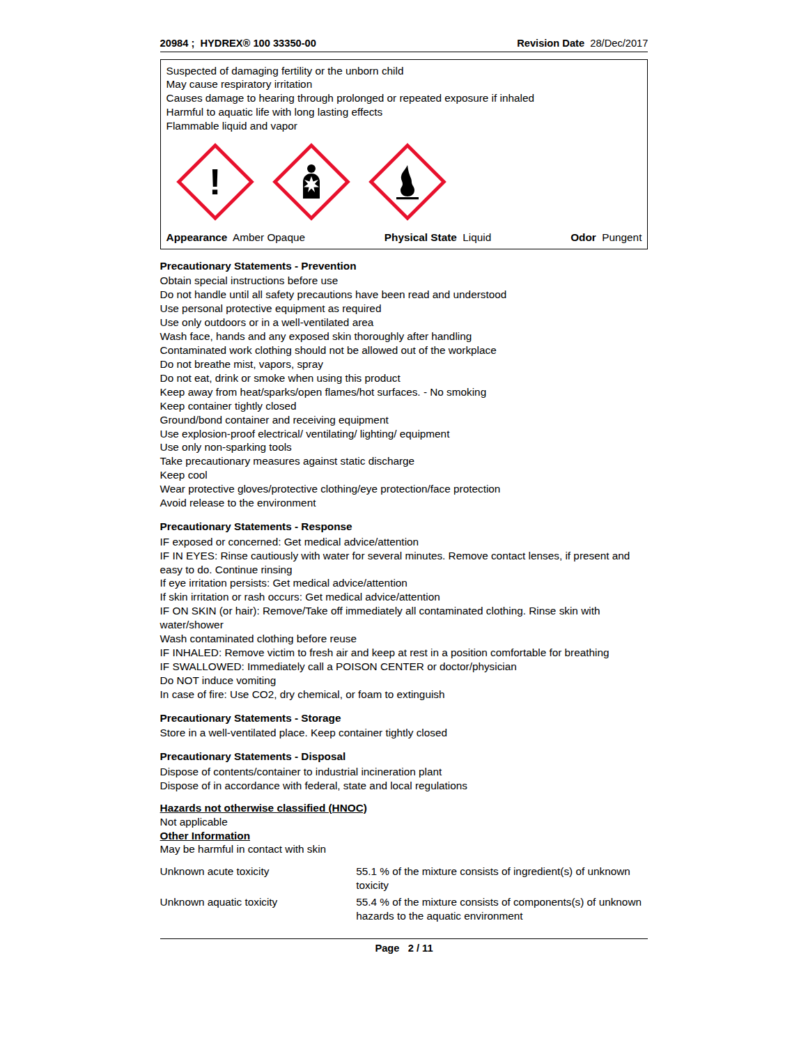20984 ; HYDREX® 100 33350-00
Revision Date 28/Dec/2017
Suspected of damaging fertility or the unborn child
May cause respiratory irritation
Causes damage to hearing through prolonged or repeated exposure if inhaled
Harmful to aquatic life with long lasting effects
Flammable liquid and vapor
!
Appearance Amber Opaque
Physical State Liquid
Odor Pungent
Precautionary Statements - Prevention
Obtain special instructions before use
Do not handle until all safety precautions have been read and understood
Use personal protective equipment as required
Use only outdoors or in a well-ventilated area
Wash face, hands and any exposed skin thoroughly after handling
Contaminated work clothing should not be allowed out of the workplace
Do not breathe mist, vapors, spray
Do not eat, drink or smoke when using this product
Keep away from heat/sparks/open flames/hot surfaces. - No smoking
Keep container tightly closed
Ground/bond container and receiving equipment
Use explosion-proof electrical/ ventilating/ lighting/ equipment
Use only non-sparking tools
Take precautionary measures against static discharge
Keep cool
Wear protective gloves/protective clothing/eye protection/face protection
Avoid release to the environment
Precautionary Statements - Response
IF exposed or concerned: Get medical advice/attention
IF IN EYES: Rinse cautiously with water for several minutes. Remove contact lenses, if present and easy to do. Continue rinsing
If eye irritation persists: Get medical advice/attention
If skin irritation or rash occurs: Get medical advice/attention
IF ON SKIN (or hair): Remove/Take off immediately all contaminated clothing. Rinse skin with water/shower
Wash contaminated clothing before reuse
IF INHALED: Remove victim to fresh air and keep at rest in a position comfortable for breathing
IF SWALLOWED: Immediately call a POISON CENTER or doctor/physician
Do NOT induce vomiting
In case of fire: Use CO2, dry chemical, or foam to extinguish
Precautionary Statements - Storage
Store in a well-ventilated place. Keep container tightly closed
Precautionary Statements - Disposal
Dispose of contents/container to industrial incineration plant
Dispose of in accordance with federal, state and local regulations
Hazards not otherwise classified (HNOC)
Not applicable
Other Information
May be harmful in contact with skin
| Unknown acute toxicity | 55.1 % of the mixture consists of ingredient(s) of unknown toxicity |
| Unknown aquatic toxicity | 55.4 % of the mixture consists of components(s) of unknown hazards to the aquatic environment |
Page 2 / 11